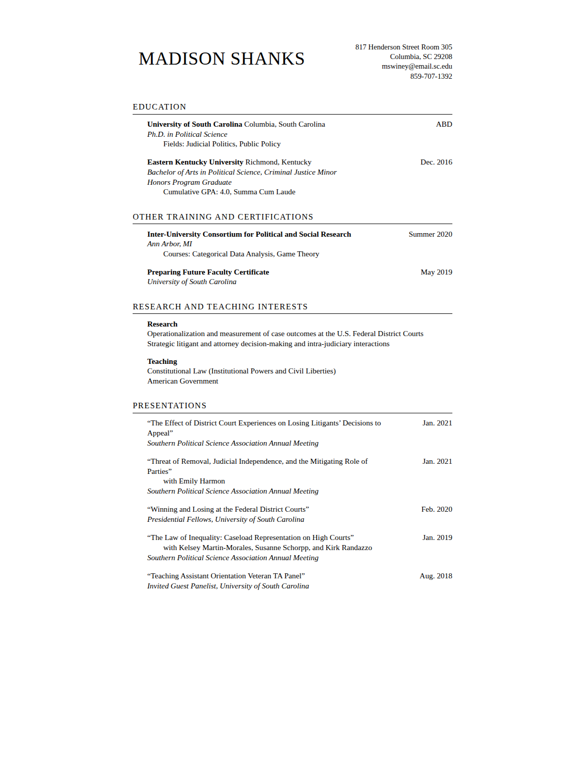MADISON SHANKS
817 Henderson Street Room 305
Columbia, SC 29208
mswiney@email.sc.edu
859-707-1392
EDUCATION
University of South Carolina Columbia, South Carolina
ABD
Ph.D. in Political Science
Fields: Judicial Politics, Public Policy
Eastern Kentucky University Richmond, Kentucky
Dec. 2016
Bachelor of Arts in Political Science, Criminal Justice Minor
Honors Program Graduate
Cumulative GPA: 4.0, Summa Cum Laude
OTHER TRAINING AND CERTIFICATIONS
Inter-University Consortium for Political and Social Research
Summer 2020
Ann Arbor, MI
Courses: Categorical Data Analysis, Game Theory
Preparing Future Faculty Certificate
May 2019
University of South Carolina
RESEARCH AND TEACHING INTERESTS
Research
Operationalization and measurement of case outcomes at the U.S. Federal District Courts
Strategic litigant and attorney decision-making and intra-judiciary interactions
Teaching
Constitutional Law (Institutional Powers and Civil Liberties)
American Government
PRESENTATIONS
“The Effect of District Court Experiences on Losing Litigants’ Decisions to Appeal”
Jan. 2021
Southern Political Science Association Annual Meeting
“Threat of Removal, Judicial Independence, and the Mitigating Role of Parties”
Jan. 2021
with Emily Harmon
Southern Political Science Association Annual Meeting
“Winning and Losing at the Federal District Courts”
Feb. 2020
Presidential Fellows, University of South Carolina
“The Law of Inequality: Caseload Representation on High Courts”
Jan. 2019
with Kelsey Martin-Morales, Susanne Schorpp, and Kirk Randazzo
Southern Political Science Association Annual Meeting
“Teaching Assistant Orientation Veteran TA Panel”
Aug. 2018
Invited Guest Panelist, University of South Carolina